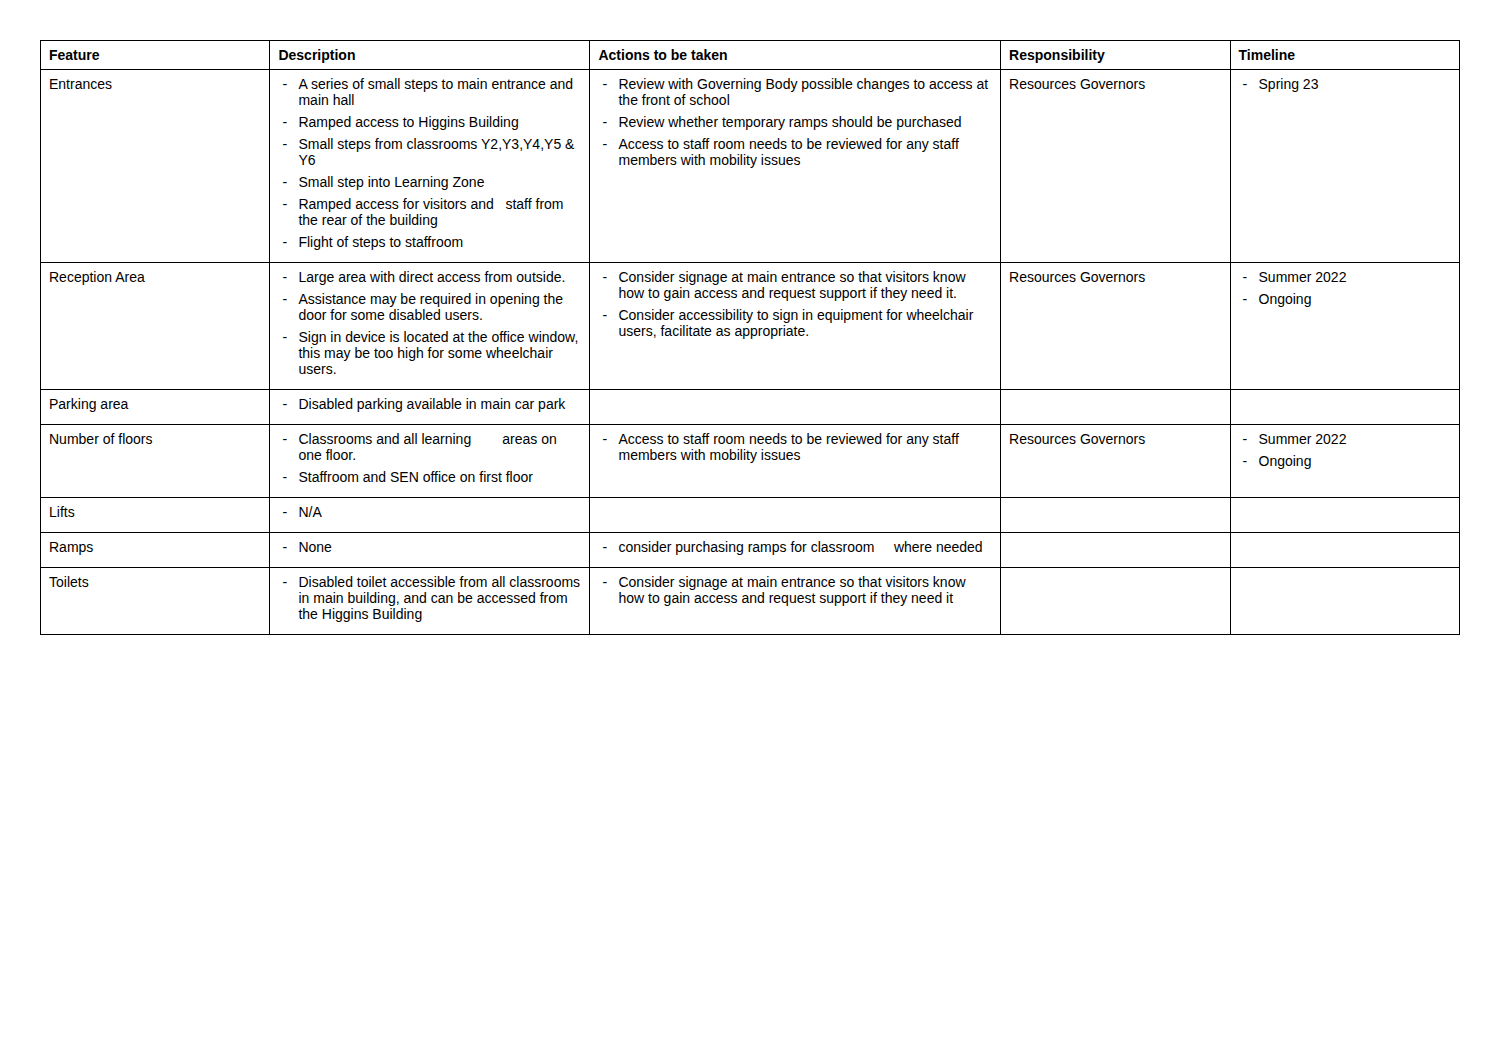| Feature | Description | Actions to be taken | Responsibility | Timeline |
| --- | --- | --- | --- | --- |
| Entrances | A series of small steps to main entrance and main hall Ramped access to Higgins Building Small steps from classrooms Y2,Y3,Y4,Y5 & Y6 Small step into Learning Zone Ramped access for visitors and staff from the rear of the building Flight of steps to staffroom | Review with Governing Body possible changes to access at the front of school Review whether temporary ramps should be purchased Access to staff room needs to be reviewed for any staff members with mobility issues | Resources Governors | Spring 23 |
| Reception Area | Large area with direct access from outside. Assistance may be required in opening the door for some disabled users. Sign in device is located at the office window, this may be too high for some wheelchair users. | Consider signage at main entrance so that visitors know how to gain access and request support if they need it. Consider accessibility to sign in equipment for wheelchair users, facilitate as appropriate. | Resources Governors | Summer 2022 Ongoing |
| Parking area | Disabled parking available in main car park | | | |
| Number of floors | Classrooms and all learning areas on one floor. Staffroom and SEN office on first floor | Access to staff room needs to be reviewed for any staff members with mobility issues | Resources Governors | Summer 2022 Ongoing |
| Lifts | N/A | | | |
| Ramps | None | consider purchasing ramps for classroom where needed | | |
| Toilets | Disabled toilet accessible from all classrooms in main building, and can be accessed from the Higgins Building | Consider signage at main entrance so that visitors know how to gain access and request support if they need it | | |